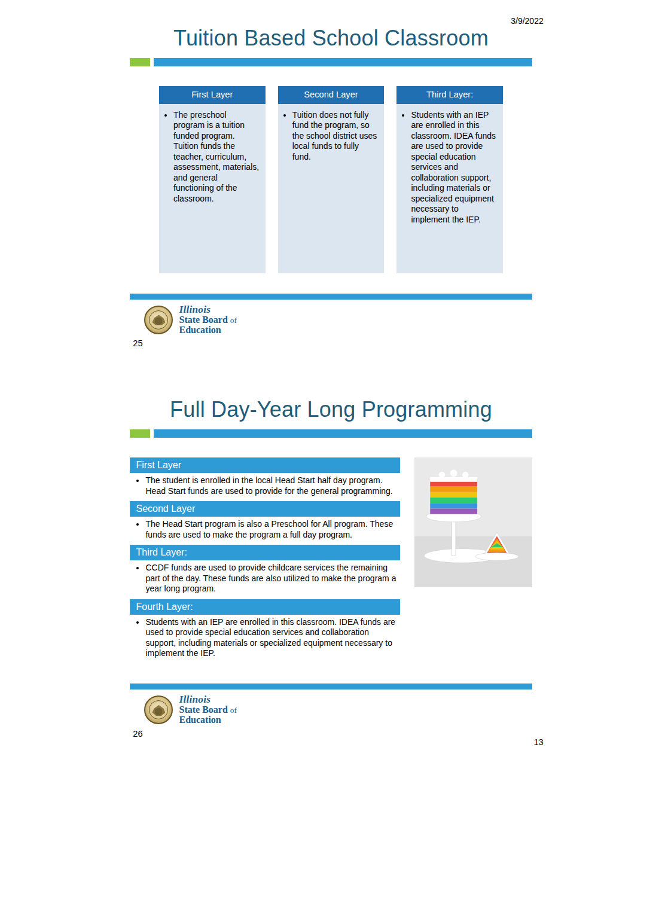3/9/2022
Tuition Based School Classroom
First Layer
The preschool program is a tuition funded program. Tuition funds the teacher, curriculum, assessment, materials, and general functioning of the classroom.
Second Layer
Tuition does not fully fund the program, so the school district uses local funds to fully fund.
Third Layer:
Students with an IEP are enrolled in this classroom. IDEA funds are used to provide special education services and collaboration support, including materials or specialized equipment necessary to implement the IEP.
Illinois
State Board of
Education
25
Full Day-Year Long Programming
First Layer
The student is enrolled in the local Head Start half day program. Head Start funds are used to provide for the general programming.
Second Layer
The Head Start program is also a Preschool for All program. These funds are used to make the program a full day program.
Third Layer:
CCDF funds are used to provide childcare services the remaining part of the day. These funds are also utilized to make the program a year long program.
Fourth Layer:
Students with an IEP are enrolled in this classroom. IDEA funds are used to provide special education services and collaboration support, including materials or specialized equipment necessary to implement the IEP.
Illinois
State Board of
Education
26
13